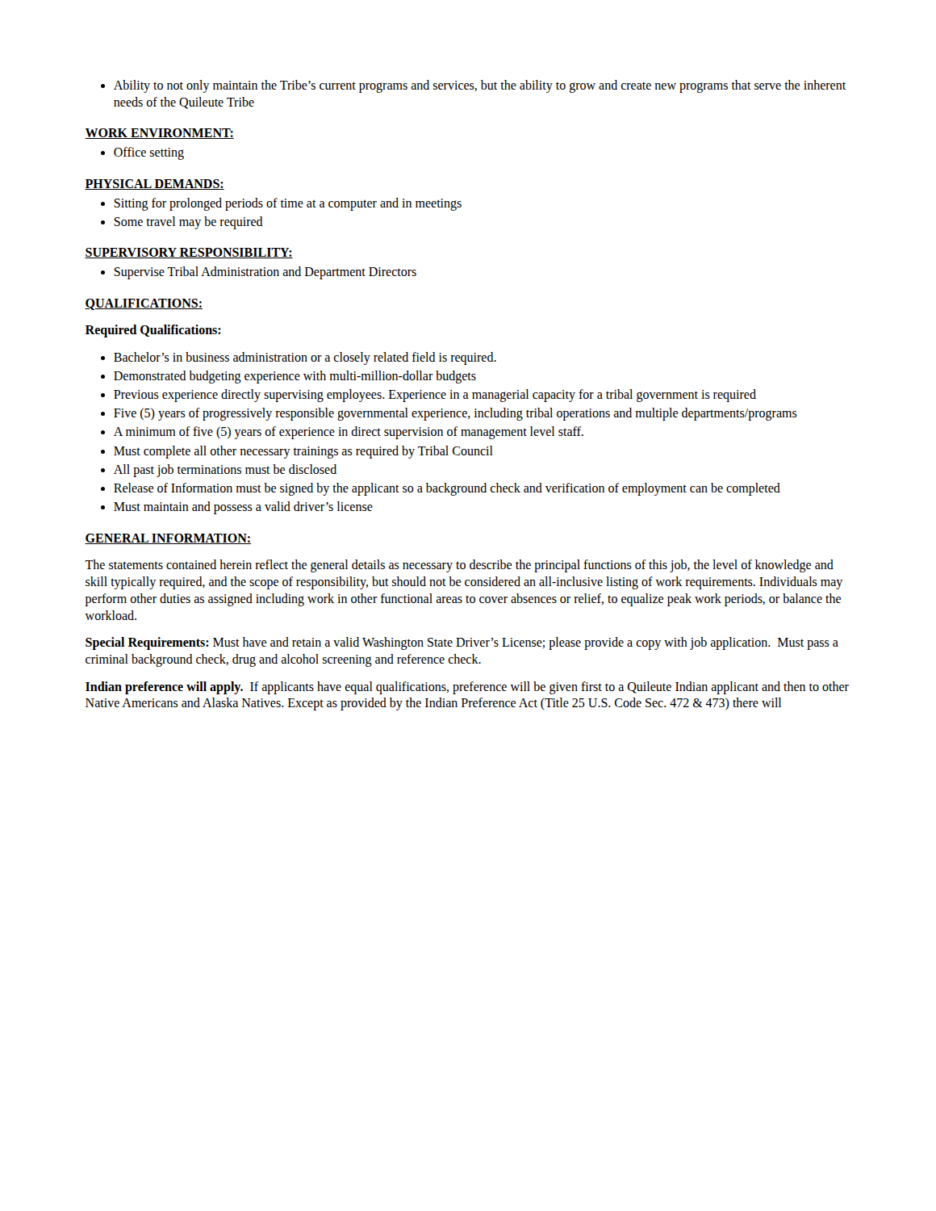Ability to not only maintain the Tribe’s current programs and services, but the ability to grow and create new programs that serve the inherent needs of the Quileute Tribe
WORK ENVIRONMENT:
Office setting
PHYSICAL DEMANDS:
Sitting for prolonged periods of time at a computer and in meetings
Some travel may be required
SUPERVISORY RESPONSIBILITY:
Supervise Tribal Administration and Department Directors
QUALIFICATIONS:
Required Qualifications:
Bachelor’s in business administration or a closely related field is required.
Demonstrated budgeting experience with multi-million-dollar budgets
Previous experience directly supervising employees. Experience in a managerial capacity for a tribal government is required
Five (5) years of progressively responsible governmental experience, including tribal operations and multiple departments/programs
A minimum of five (5) years of experience in direct supervision of management level staff.
Must complete all other necessary trainings as required by Tribal Council
All past job terminations must be disclosed
Release of Information must be signed by the applicant so a background check and verification of employment can be completed
Must maintain and possess a valid driver’s license
GENERAL INFORMATION:
The statements contained herein reflect the general details as necessary to describe the principal functions of this job, the level of knowledge and skill typically required, and the scope of responsibility, but should not be considered an all-inclusive listing of work requirements. Individuals may perform other duties as assigned including work in other functional areas to cover absences or relief, to equalize peak work periods, or balance the workload.
Special Requirements: Must have and retain a valid Washington State Driver’s License; please provide a copy with job application. Must pass a criminal background check, drug and alcohol screening and reference check.
Indian preference will apply. If applicants have equal qualifications, preference will be given first to a Quileute Indian applicant and then to other Native Americans and Alaska Natives. Except as provided by the Indian Preference Act (Title 25 U.S. Code Sec. 472 & 473) there will